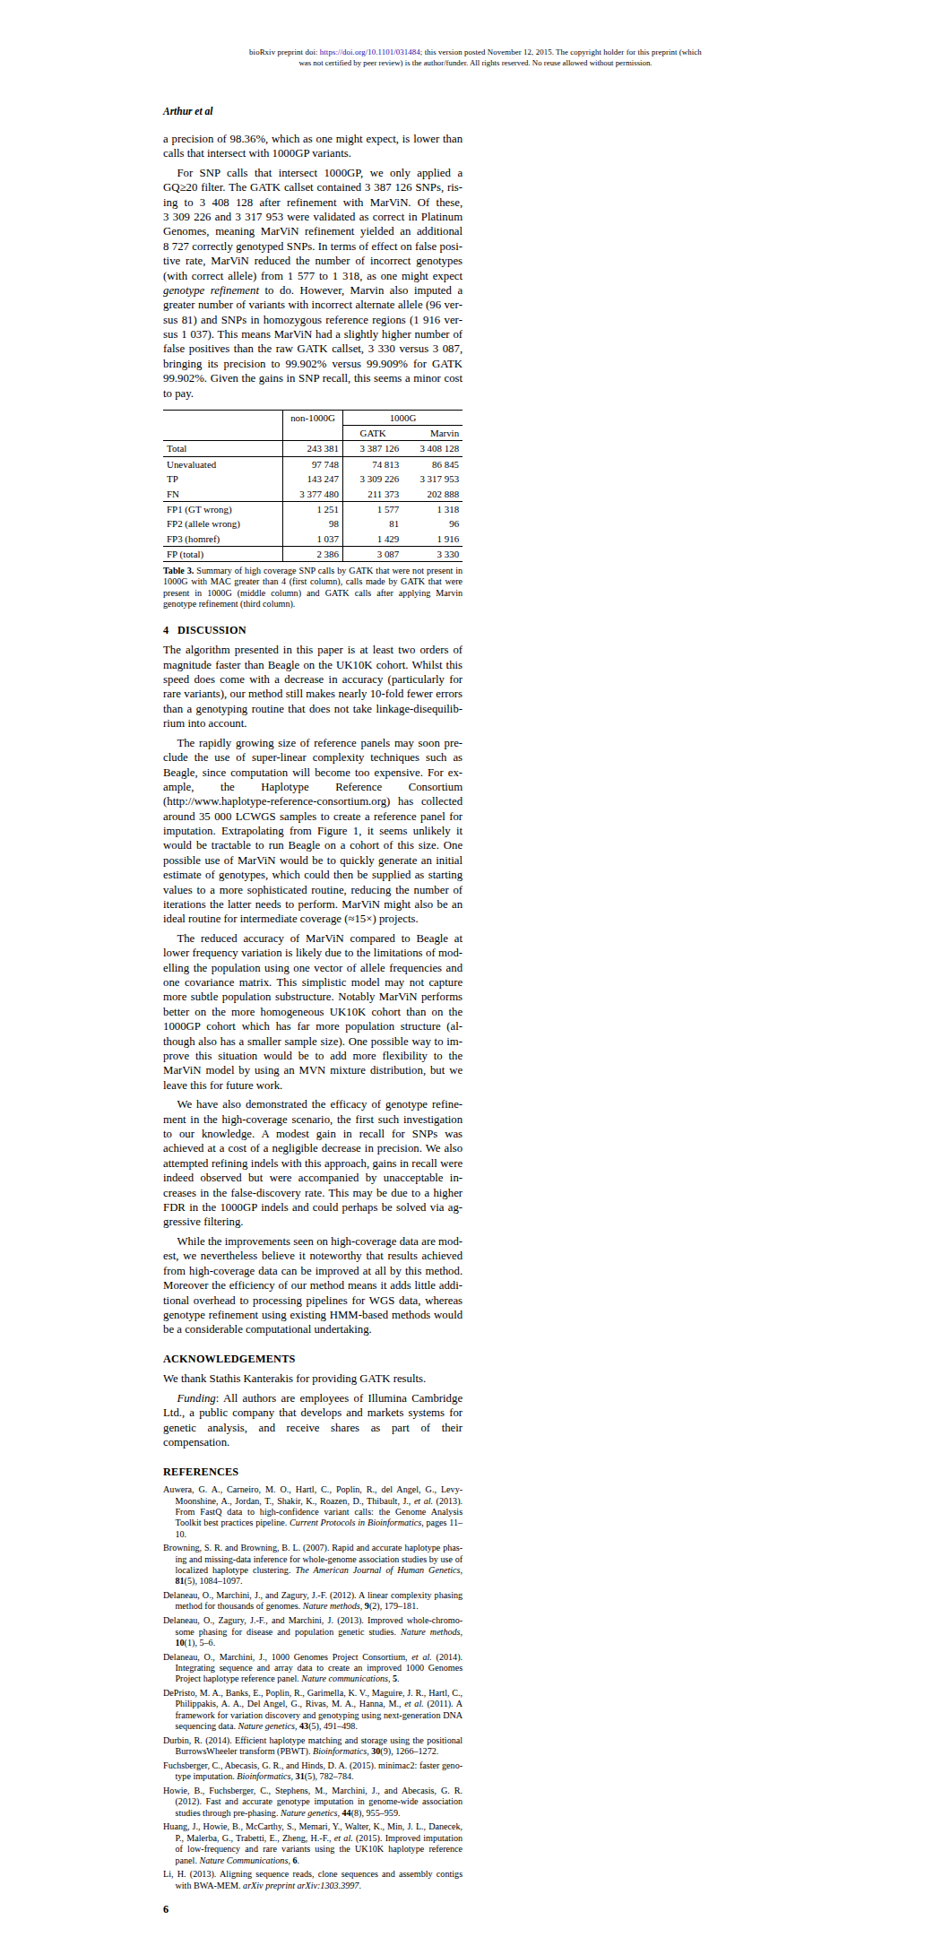bioRxiv preprint doi: https://doi.org/10.1101/031484; this version posted November 12, 2015. The copyright holder for this preprint (which
was not certified by peer review) is the author/funder. All rights reserved. No reuse allowed without permission.
Arthur et al
a precision of 98.36%, which as one might expect, is lower than calls that intersect with 1000GP variants.
For SNP calls that intersect 1000GP, we only applied a GQ≥20 filter. The GATK callset contained 3 387 126 SNPs, rising to 3 408 128 after refinement with MarViN. Of these, 3 309 226 and 3 317 953 were validated as correct in Platinum Genomes, meaning MarViN refinement yielded an additional 8 727 correctly genotyped SNPs. In terms of effect on false positive rate, MarViN reduced the number of incorrect genotypes (with correct allele) from 1 577 to 1 318, as one might expect genotype refinement to do. However, Marvin also imputed a greater number of variants with incorrect alternate allele (96 versus 81) and SNPs in homozygous reference regions (1 916 versus 1 037). This means MarViN had a slightly higher number of false positives than the raw GATK callset, 3 330 versus 3 087, bringing its precision to 99.902% versus 99.909% for GATK 99.902%. Given the gains in SNP recall, this seems a minor cost to pay.
| | non-1000G | 1000G |
| | | GATK | Marvin |
| Total | 243 381 | 3 387 126 | 3 408 128 |
| Unevaluated | 97 748 | 74 813 | 86 845 |
| TP | 143 247 | 3 309 226 | 3 317 953 |
| FN | 3 377 480 | 211 373 | 202 888 |
| FP1 (GT wrong) | 1 251 | 1 577 | 1 318 |
| FP2 (allele wrong) | 98 | 81 | 96 |
| FP3 (homref) | 1 037 | 1 429 | 1 916 |
| FP (total) | 2 386 | 3 087 | 3 330 |
Table 3. Summary of high coverage SNP calls by GATK that were not present in 1000G with MAC greater than 4 (first column), calls made by GATK that were present in 1000G (middle column) and GATK calls after applying Marvin genotype refinement (third column).
4 DISCUSSION
The algorithm presented in this paper is at least two orders of magnitude faster than Beagle on the UK10K cohort. Whilst this speed does come with a decrease in accuracy (particularly for rare variants), our method still makes nearly 10-fold fewer errors than a genotyping routine that does not take linkage-disequilibrium into account.
The rapidly growing size of reference panels may soon preclude the use of super-linear complexity techniques such as Beagle, since computation will become too expensive. For example, the Haplotype Reference Consortium (http://www.haplotype-reference-consortium.org) has collected around 35 000 LCWGS samples to create a reference panel for imputation. Extrapolating from Figure 1, it seems unlikely it would be tractable to run Beagle on a cohort of this size. One possible use of MarViN would be to quickly generate an initial estimate of genotypes, which could then be supplied as starting values to a more sophisticated routine, reducing the number of iterations the latter needs to perform. MarViN might also be an ideal routine for intermediate coverage (≈15×) projects.
The reduced accuracy of MarViN compared to Beagle at lower frequency variation is likely due to the limitations of modelling the population using one vector of allele frequencies and one covariance matrix. This simplistic model may not capture more subtle population substructure. Notably MarViN performs better on the more homogeneous UK10K cohort than on the 1000GP cohort which has far more population structure (although also has a smaller sample size). One possible way to improve this situation would be to add more flexibility to the MarViN model by using an MVN mixture distribution, but we leave this for future work.
We have also demonstrated the efficacy of genotype refinement in the high-coverage scenario, the first such investigation to our knowledge. A modest gain in recall for SNPs was achieved at a cost of a negligible decrease in precision. We also attempted refining indels with this approach, gains in recall were indeed observed but were accompanied by unacceptable increases in the false-discovery rate. This may be due to a higher FDR in the 1000GP indels and could perhaps be solved via aggressive filtering.
While the improvements seen on high-coverage data are modest, we nevertheless believe it noteworthy that results achieved from high-coverage data can be improved at all by this method. Moreover the efficiency of our method means it adds little additional overhead to processing pipelines for WGS data, whereas genotype refinement using existing HMM-based methods would be a considerable computational undertaking.
ACKNOWLEDGEMENTS
We thank Stathis Kanterakis for providing GATK results.
Funding: All authors are employees of Illumina Cambridge Ltd., a public company that develops and markets systems for genetic analysis, and receive shares as part of their compensation.
REFERENCES
Auwera, G. A., Carneiro, M. O., Hartl, C., Poplin, R., del Angel, G., Levy-Moonshine, A., Jordan, T., Shakir, K., Roazen, D., Thibault, J., et al. (2013). From FastQ data to high-confidence variant calls: the Genome Analysis Toolkit best practices pipeline. Current Protocols in Bioinformatics, pages 11–10.
Browning, S. R. and Browning, B. L. (2007). Rapid and accurate haplotype phasing and missing-data inference for whole-genome association studies by use of localized haplotype clustering. The American Journal of Human Genetics, 81(5), 1084–1097.
Delaneau, O., Marchini, J., and Zagury, J.-F. (2012). A linear complexity phasing method for thousands of genomes. Nature methods, 9(2), 179–181.
Delaneau, O., Zagury, J.-F., and Marchini, J. (2013). Improved whole-chromosome phasing for disease and population genetic studies. Nature methods, 10(1), 5–6.
Delaneau, O., Marchini, J., 1000 Genomes Project Consortium, et al. (2014). Integrating sequence and array data to create an improved 1000 Genomes Project haplotype reference panel. Nature communications, 5.
DePristo, M. A., Banks, E., Poplin, R., Garimella, K. V., Maguire, J. R., Hartl, C., Philippakis, A. A., Del Angel, G., Rivas, M. A., Hanna, M., et al. (2011). A framework for variation discovery and genotyping using next-generation DNA sequencing data. Nature genetics, 43(5), 491–498.
Durbin, R. (2014). Efficient haplotype matching and storage using the positional BurrowsWheeler transform (PBWT). Bioinformatics, 30(9), 1266–1272.
Fuchsberger, C., Abecasis, G. R., and Hinds, D. A. (2015). minimac2: faster genotype imputation. Bioinformatics, 31(5), 782–784.
Howie, B., Fuchsberger, C., Stephens, M., Marchini, J., and Abecasis, G. R. (2012). Fast and accurate genotype imputation in genome-wide association studies through pre-phasing. Nature genetics, 44(8), 955–959.
Huang, J., Howie, B., McCarthy, S., Memari, Y., Walter, K., Min, J. L., Danecek, P., Malerba, G., Trabetti, E., Zheng, H.-F., et al. (2015). Improved imputation of low-frequency and rare variants using the UK10K haplotype reference panel. Nature Communications, 6.
Li, H. (2013). Aligning sequence reads, clone sequences and assembly contigs with BWA-MEM. arXiv preprint arXiv:1303.3997.
6